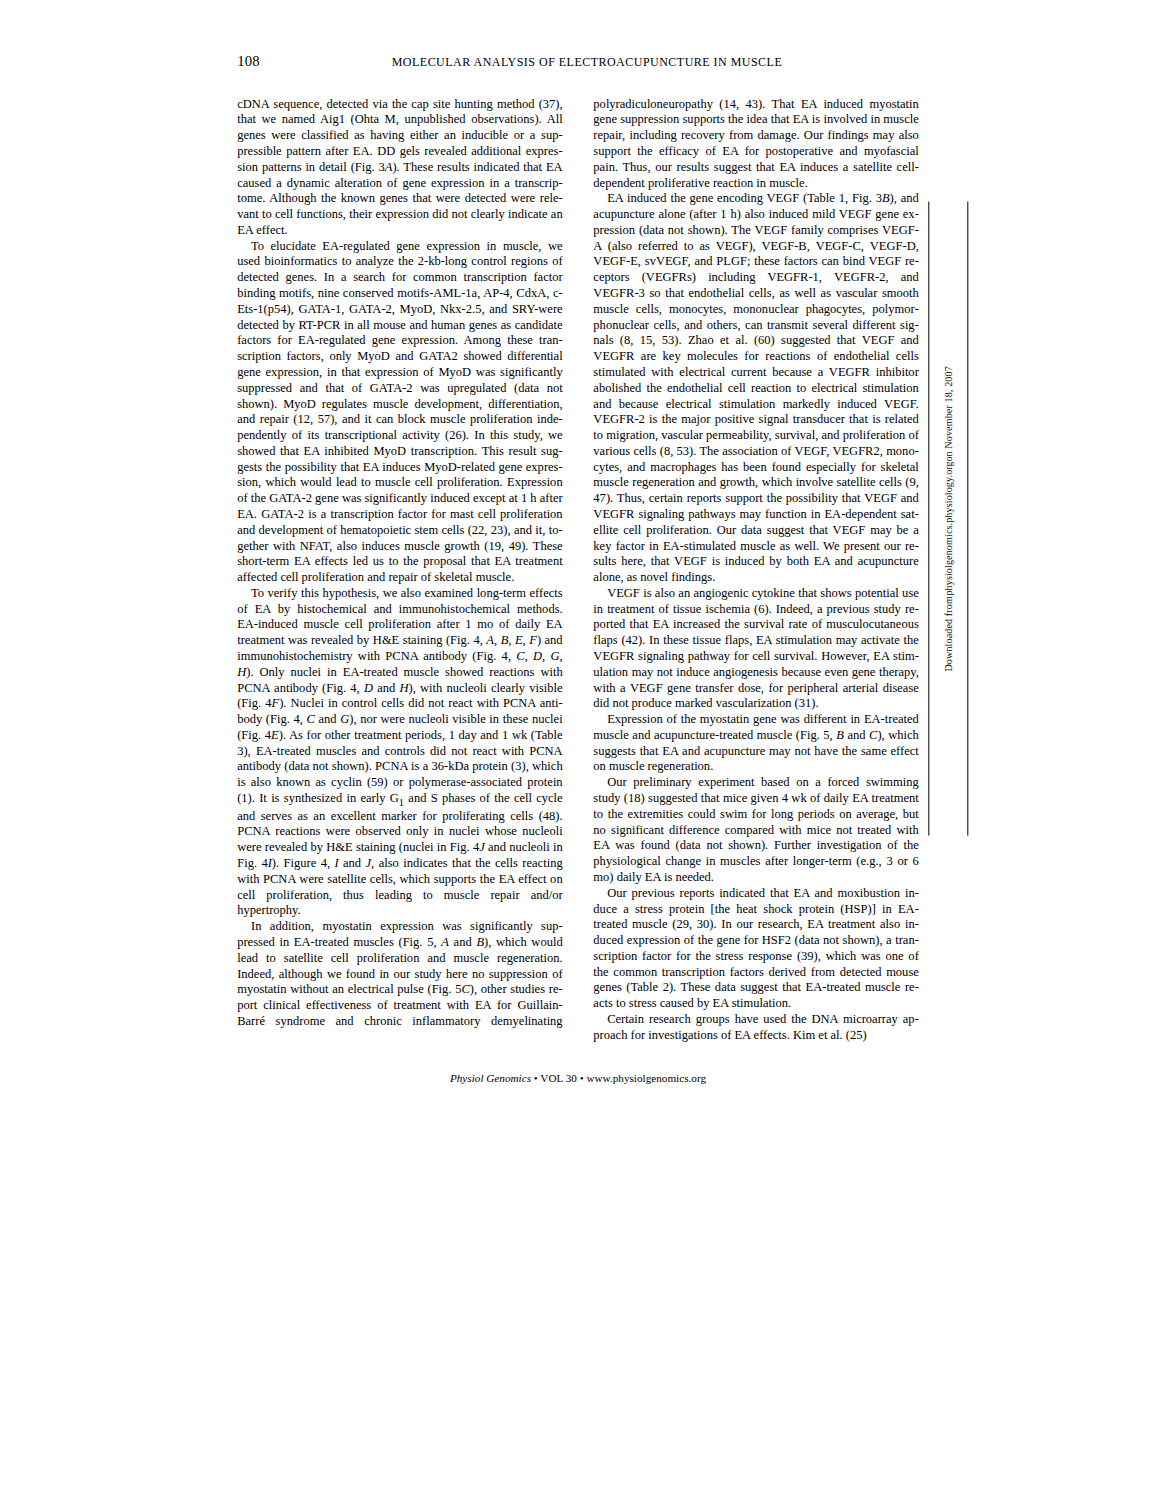108 Molecular Analysis of Electroacupuncture in Muscle
Downloaded from physiolgenomics.physiology.org on November 18, 2007
cDNA sequence, detected via the cap site hunting method (37), that we named Aig1 (Ohta M, unpublished observations). All genes were classified as having either an inducible or a suppressible pattern after EA. DD gels revealed additional expression patterns in detail (Fig. 3A). These results indicated that EA caused a dynamic alteration of gene expression in a transcriptome. Although the known genes that were detected were relevant to cell functions, their expression did not clearly indicate an EA effect.
To elucidate EA-regulated gene expression in muscle, we used bioinformatics to analyze the 2-kb-long control regions of detected genes. In a search for common transcription factor binding motifs, nine conserved motifs-AML-1a, AP-4, CdxA, c-Ets-1(p54), GATA-1, GATA-2, MyoD, Nkx-2.5, and SRY-were detected by RT-PCR in all mouse and human genes as candidate factors for EA-regulated gene expression. Among these transcription factors, only MyoD and GATA2 showed differential gene expression, in that expression of MyoD was significantly suppressed and that of GATA-2 was upregulated (data not shown). MyoD regulates muscle development, differentiation, and repair (12, 57), and it can block muscle proliferation independently of its transcriptional activity (26). In this study, we showed that EA inhibited MyoD transcription. This result suggests the possibility that EA induces MyoD-related gene expression, which would lead to muscle cell proliferation. Expression of the GATA-2 gene was significantly induced except at 1 h after EA. GATA-2 is a transcription factor for mast cell proliferation and development of hematopoietic stem cells (22, 23), and it, together with NFAT, also induces muscle growth (19, 49). These short-term EA effects led us to the proposal that EA treatment affected cell proliferation and repair of skeletal muscle.
To verify this hypothesis, we also examined long-term effects of EA by histochemical and immunohistochemical methods. EA-induced muscle cell proliferation after 1 mo of daily EA treatment was revealed by H&E staining (Fig. 4, A, B, E, F) and immunohistochemistry with PCNA antibody (Fig. 4, C, D, G, H). Only nuclei in EA-treated muscle showed reactions with PCNA antibody (Fig. 4, D and H), with nucleoli clearly visible (Fig. 4F). Nuclei in control cells did not react with PCNA antibody (Fig. 4, C and G), nor were nucleoli visible in these nuclei (Fig. 4E). As for other treatment periods, 1 day and 1 wk (Table 3), EA-treated muscles and controls did not react with PCNA antibody (data not shown). PCNA is a 36-kDa protein (3), which is also known as cyclin (59) or polymerase-associated protein (1). It is synthesized in early G1 and S phases of the cell cycle and serves as an excellent marker for proliferating cells (48). PCNA reactions were observed only in nuclei whose nucleoli were revealed by H&E staining (nuclei in Fig. 4J and nucleoli in Fig. 4I). Figure 4, I and J, also indicates that the cells reacting with PCNA were satellite cells, which supports the EA effect on cell proliferation, thus leading to muscle repair and/or hypertrophy.
In addition, myostatin expression was significantly suppressed in EA-treated muscles (Fig. 5, A and B), which would lead to satellite cell proliferation and muscle regeneration. Indeed, although we found in our study here no suppression of myostatin without an electrical pulse (Fig. 5C), other studies report clinical effectiveness of treatment with EA for Guillain-Barré syndrome and chronic inflammatory demyelinating polyradiculoneuropathy (14, 43). That EA induced myostatin gene suppression supports the idea that EA is involved in muscle repair, including recovery from damage. Our findings may also support the efficacy of EA for postoperative and myofascial pain. Thus, our results suggest that EA induces a satellite cell-dependent proliferative reaction in muscle.
EA induced the gene encoding VEGF (Table 1, Fig. 3B), and acupuncture alone (after 1 h) also induced mild VEGF gene expression (data not shown). The VEGF family comprises VEGF-A (also referred to as VEGF), VEGF-B, VEGF-C, VEGF-D, VEGF-E, svVEGF, and PLGF; these factors can bind VEGF receptors (VEGFRs) including VEGFR-1, VEGFR-2, and VEGFR-3 so that endothelial cells, as well as vascular smooth muscle cells, monocytes, mononuclear phagocytes, polymorphonuclear cells, and others, can transmit several different signals (8, 15, 53). Zhao et al. (60) suggested that VEGF and VEGFR are key molecules for reactions of endothelial cells stimulated with electrical current because a VEGFR inhibitor abolished the endothelial cell reaction to electrical stimulation and because electrical stimulation markedly induced VEGF. VEGFR-2 is the major positive signal transducer that is related to migration, vascular permeability, survival, and proliferation of various cells (8, 53). The association of VEGF, VEGFR2, monocytes, and macrophages has been found especially for skeletal muscle regeneration and growth, which involve satellite cells (9, 47). Thus, certain reports support the possibility that VEGF and VEGFR signaling pathways may function in EA-dependent satellite cell proliferation. Our data suggest that VEGF may be a key factor in EA-stimulated muscle as well. We present our results here, that VEGF is induced by both EA and acupuncture alone, as novel findings.
VEGF is also an angiogenic cytokine that shows potential use in treatment of tissue ischemia (6). Indeed, a previous study reported that EA increased the survival rate of musculocutaneous flaps (42). In these tissue flaps, EA stimulation may activate the VEGFR signaling pathway for cell survival. However, EA stimulation may not induce angiogenesis because even gene therapy, with a VEGF gene transfer dose, for peripheral arterial disease did not produce marked vascularization (31).
Expression of the myostatin gene was different in EA-treated muscle and acupuncture-treated muscle (Fig. 5, B and C), which suggests that EA and acupuncture may not have the same effect on muscle regeneration.
Our preliminary experiment based on a forced swimming study (18) suggested that mice given 4 wk of daily EA treatment to the extremities could swim for long periods on average, but no significant difference compared with mice not treated with EA was found (data not shown). Further investigation of the physiological change in muscles after longer-term (e.g., 3 or 6 mo) daily EA is needed.
Our previous reports indicated that EA and moxibustion induce a stress protein [the heat shock protein (HSP)] in EA-treated muscle (29, 30). In our research, EA treatment also induced expression of the gene for HSF2 (data not shown), a transcription factor for the stress response (39), which was one of the common transcription factors derived from detected mouse genes (Table 2). These data suggest that EA-treated muscle reacts to stress caused by EA stimulation.
Certain research groups have used the DNA microarray approach for investigations of EA effects. Kim et al. (25)
Physiol Genomics • VOL 30 • www.physiolgenomics.org